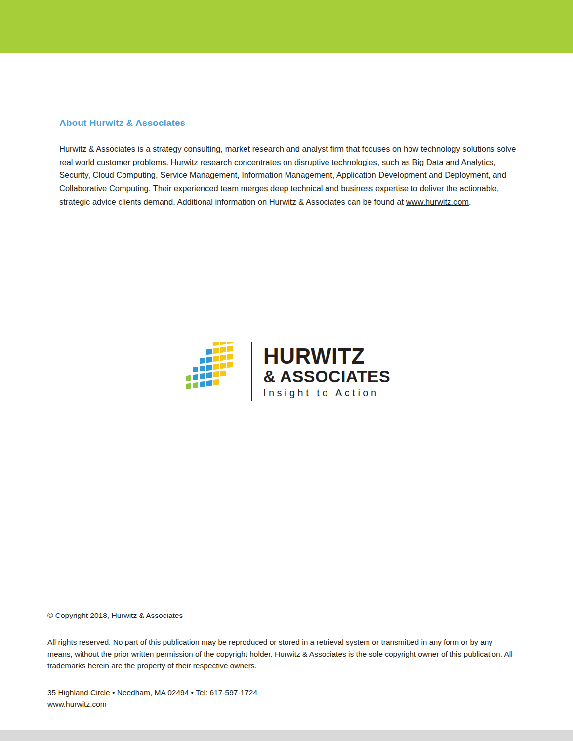About Hurwitz & Associates
Hurwitz & Associates is a strategy consulting, market research and analyst firm that focuses on how technology solutions solve real world customer problems. Hurwitz research concentrates on disruptive technologies, such as Big Data and Analytics, Security, Cloud Computing, Service Management, Information Management, Application Development and Deployment, and Collaborative Computing. Their experienced team merges deep technical and business expertise to deliver the actionable, strategic advice clients demand. Additional information on Hurwitz & Associates can be found at www.hurwitz.com.
HURWITZ
& ASSOCIATES
Insight to Action
© Copyright 2018, Hurwitz & Associates
All rights reserved. No part of this publication may be reproduced or stored in a retrieval system or transmitted in any form or by any means, without the prior written permission of the copyright holder. Hurwitz & Associates is the sole copyright owner of this publication. All trademarks herein are the property of their respective owners.
35 Highland Circle • Needham, MA 02494 • Tel: 617-597-1724
www.hurwitz.com